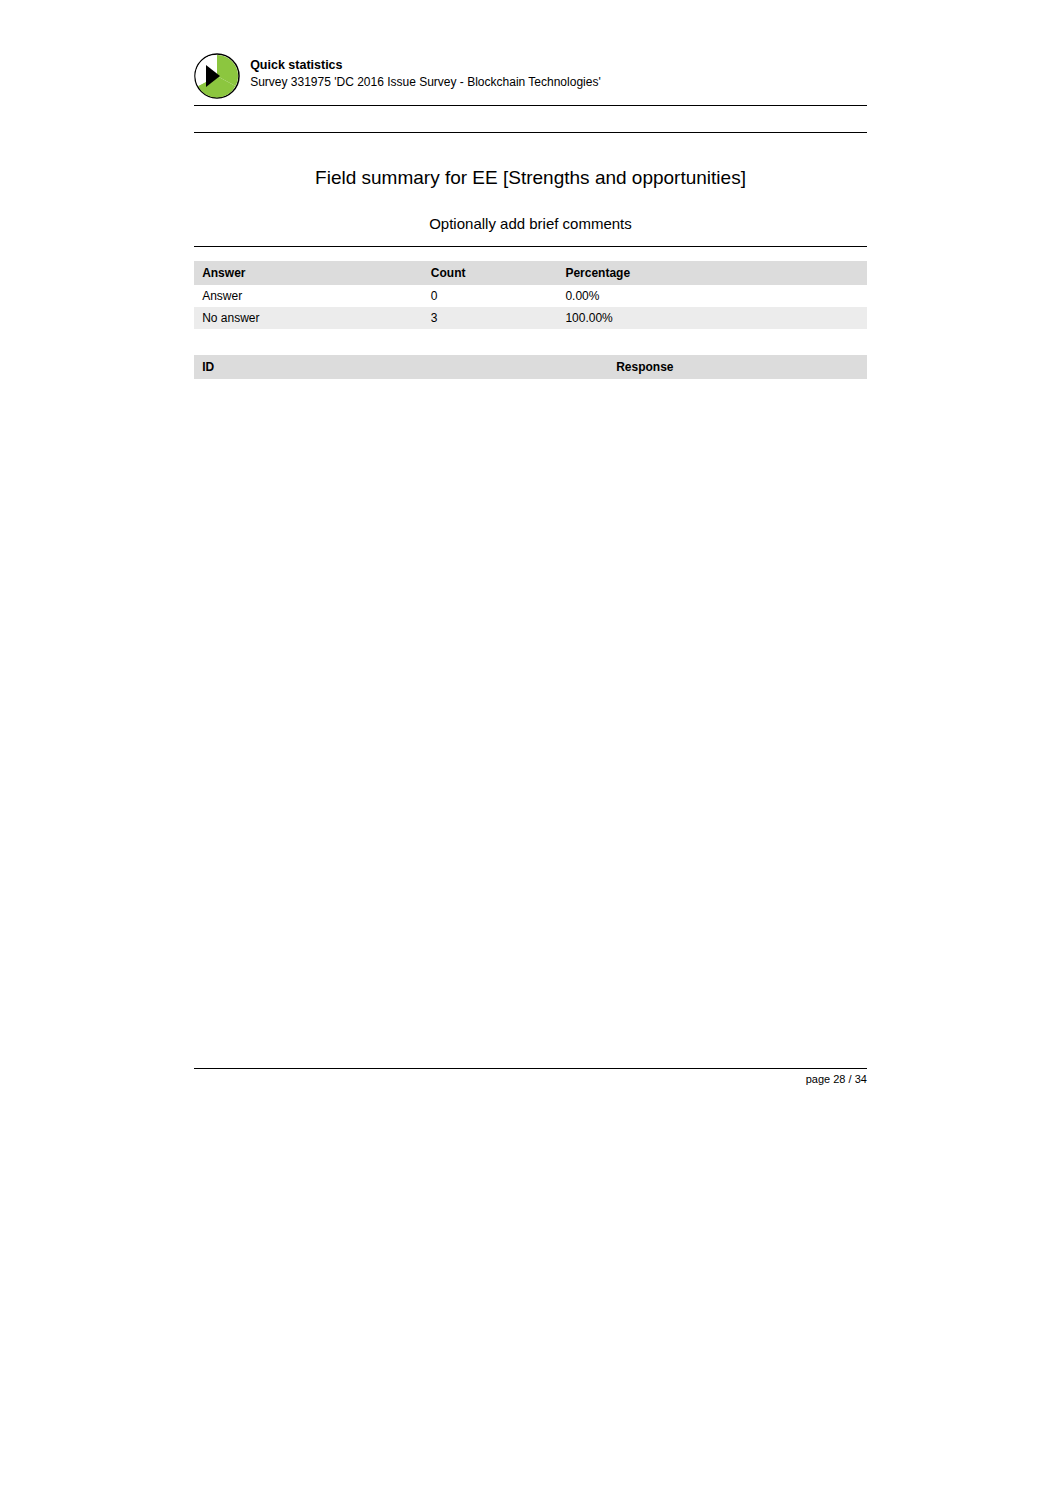Quick statistics
Survey 331975 'DC 2016 Issue Survey - Blockchain Technologies'
Field summary for EE [Strengths and opportunities]
Optionally add brief comments
| Answer | Count | Percentage |
| --- | --- | --- |
| Answer | 0 | 0.00% |
| No answer | 3 | 100.00% |
| ID | Response |
| --- | --- |
page 28 / 34